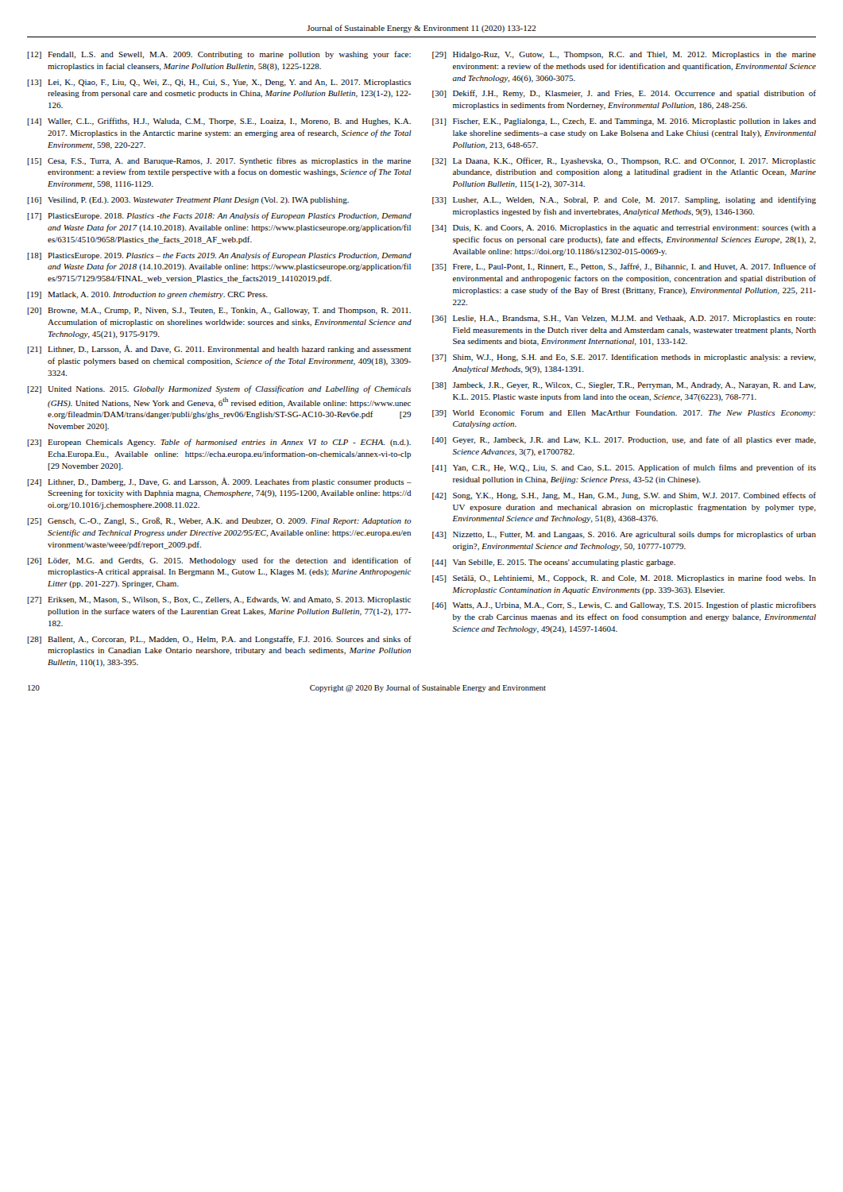Journal of Sustainable Energy & Environment 11 (2020) 133-122
[12] Fendall, L.S. and Sewell, M.A. 2009. Contributing to marine pollution by washing your face: microplastics in facial cleansers, Marine Pollution Bulletin, 58(8), 1225-1228.
[13] Lei, K., Qiao, F., Liu, Q., Wei, Z., Qi, H., Cui, S., Yue, X., Deng, Y. and An, L. 2017. Microplastics releasing from personal care and cosmetic products in China, Marine Pollution Bulletin, 123(1-2), 122-126.
[14] Waller, C.L., Griffiths, H.J., Waluda, C.M., Thorpe, S.E., Loaiza, I., Moreno, B. and Hughes, K.A. 2017. Microplastics in the Antarctic marine system: an emerging area of research, Science of the Total Environment, 598, 220-227.
[15] Cesa, F.S., Turra, A. and Baruque-Ramos, J. 2017. Synthetic fibres as microplastics in the marine environment: a review from textile perspective with a focus on domestic washings, Science of The Total Environment, 598, 1116-1129.
[16] Vesilind, P. (Ed.). 2003. Wastewater Treatment Plant Design (Vol. 2). IWA publishing.
[17] PlasticsEurope. 2018. Plastics -the Facts 2018: An Analysis of European Plastics Production, Demand and Waste Data for 2017 (14.10.2018). Available online: https://www.plasticseurope.org/application/files/6315/4510/9658/Plastics_the_facts_2018_AF_web.pdf.
[18] PlasticsEurope. 2019. Plastics – the Facts 2019. An Analysis of European Plastics Production, Demand and Waste Data for 2018 (14.10.2019). Available online: https://www.plasticseurope.org/application/files/9715/7129/9584/FINAL_web_version_Plastics_the_facts2019_14102019.pdf.
[19] Matlack, A. 2010. Introduction to green chemistry. CRC Press.
[20] Browne, M.A., Crump, P., Niven, S.J., Teuten, E., Tonkin, A., Galloway, T. and Thompson, R. 2011. Accumulation of microplastic on shorelines worldwide: sources and sinks, Environmental Science and Technology, 45(21), 9175-9179.
[21] Lithner, D., Larsson, Å. and Dave, G. 2011. Environmental and health hazard ranking and assessment of plastic polymers based on chemical composition, Science of the Total Environment, 409(18), 3309-3324.
[22] United Nations. 2015. Globally Harmonized System of Classification and Labelling of Chemicals (GHS). United Nations, New York and Geneva, 6th revised edition, Available online: https://www.unece.org/fileadmin/DAM/trans/danger/publi/ghs/ghs_rev06/English/ST-SG-AC10-30-Rev6e.pdf [29 November 2020].
[23] European Chemicals Agency. Table of harmonised entries in Annex VI to CLP - ECHA. (n.d.). Echa.Europa.Eu., Available online: https://echa.europa.eu/information-on-chemicals/annex-vi-to-clp [29 November 2020].
[24] Lithner, D., Damberg, J., Dave, G. and Larsson, Å. 2009. Leachates from plastic consumer products – Screening for toxicity with Daphnia magna, Chemosphere, 74(9), 1195-1200, Available online: https://doi.org/10.1016/j.chemosphere.2008.11.022.
[25] Gensch, C.-O., Zangl, S., Groß, R., Weber, A.K. and Deubzer, O. 2009. Final Report: Adaptation to Scientific and Technical Progress under Directive 2002/95/EC, Available online: https://ec.europa.eu/environment/waste/weee/pdf/report_2009.pdf.
[26] Löder, M.G. and Gerdts, G. 2015. Methodology used for the detection and identification of microplastics-A critical appraisal. In Bergmann M., Gutow L., Klages M. (eds); Marine Anthropogenic Litter (pp. 201-227). Springer, Cham.
[27] Eriksen, M., Mason, S., Wilson, S., Box, C., Zellers, A., Edwards, W. and Amato, S. 2013. Microplastic pollution in the surface waters of the Laurentian Great Lakes, Marine Pollution Bulletin, 77(1-2), 177-182.
[28] Ballent, A., Corcoran, P.L., Madden, O., Helm, P.A. and Longstaffe, F.J. 2016. Sources and sinks of microplastics in Canadian Lake Ontario nearshore, tributary and beach sediments, Marine Pollution Bulletin, 110(1), 383-395.
[29] Hidalgo-Ruz, V., Gutow, L., Thompson, R.C. and Thiel, M. 2012. Microplastics in the marine environment: a review of the methods used for identification and quantification, Environmental Science and Technology, 46(6), 3060-3075.
[30] Dekiff, J.H., Remy, D., Klasmeier, J. and Fries, E. 2014. Occurrence and spatial distribution of microplastics in sediments from Norderney, Environmental Pollution, 186, 248-256.
[31] Fischer, E.K., Paglialonga, L., Czech, E. and Tamminga, M. 2016. Microplastic pollution in lakes and lake shoreline sediments–a case study on Lake Bolsena and Lake Chiusi (central Italy), Environmental Pollution, 213, 648-657.
[32] La Daana, K.K., Officer, R., Lyashevska, O., Thompson, R.C. and O'Connor, I. 2017. Microplastic abundance, distribution and composition along a latitudinal gradient in the Atlantic Ocean, Marine Pollution Bulletin, 115(1-2), 307-314.
[33] Lusher, A.L., Welden, N.A., Sobral, P. and Cole, M. 2017. Sampling, isolating and identifying microplastics ingested by fish and invertebrates, Analytical Methods, 9(9), 1346-1360.
[34] Duis, K. and Coors, A. 2016. Microplastics in the aquatic and terrestrial environment: sources (with a specific focus on personal care products), fate and effects, Environmental Sciences Europe, 28(1), 2, Available online: https://doi.org/10.1186/s12302-015-0069-y.
[35] Frere, L., Paul-Pont, I., Rinnert, E., Petton, S., Jaffré, J., Bihannic, I. and Huvet, A. 2017. Influence of environmental and anthropogenic factors on the composition, concentration and spatial distribution of microplastics: a case study of the Bay of Brest (Brittany, France), Environmental Pollution, 225, 211-222.
[36] Leslie, H.A., Brandsma, S.H., Van Velzen, M.J.M. and Vethaak, A.D. 2017. Microplastics en route: Field measurements in the Dutch river delta and Amsterdam canals, wastewater treatment plants, North Sea sediments and biota, Environment International, 101, 133-142.
[37] Shim, W.J., Hong, S.H. and Eo, S.E. 2017. Identification methods in microplastic analysis: a review, Analytical Methods, 9(9), 1384-1391.
[38] Jambeck, J.R., Geyer, R., Wilcox, C., Siegler, T.R., Perryman, M., Andrady, A., Narayan, R. and Law, K.L. 2015. Plastic waste inputs from land into the ocean, Science, 347(6223), 768-771.
[39] World Economic Forum and Ellen MacArthur Foundation. 2017. The New Plastics Economy: Catalysing action.
[40] Geyer, R., Jambeck, J.R. and Law, K.L. 2017. Production, use, and fate of all plastics ever made, Science Advances, 3(7), e1700782.
[41] Yan, C.R., He, W.Q., Liu, S. and Cao, S.L. 2015. Application of mulch films and prevention of its residual pollution in China, Beijing: Science Press, 43-52 (in Chinese).
[42] Song, Y.K., Hong, S.H., Jang, M., Han, G.M., Jung, S.W. and Shim, W.J. 2017. Combined effects of UV exposure duration and mechanical abrasion on microplastic fragmentation by polymer type, Environmental Science and Technology, 51(8), 4368-4376.
[43] Nizzetto, L., Futter, M. and Langaas, S. 2016. Are agricultural soils dumps for microplastics of urban origin?, Environmental Science and Technology, 50, 10777-10779.
[44] Van Sebille, E. 2015. The oceans' accumulating plastic garbage.
[45] Setälä, O., Lehtiniemi, M., Coppock, R. and Cole, M. 2018. Microplastics in marine food webs. In Microplastic Contamination in Aquatic Environments (pp. 339-363). Elsevier.
[46] Watts, A.J., Urbina, M.A., Corr, S., Lewis, C. and Galloway, T.S. 2015. Ingestion of plastic microfibers by the crab Carcinus maenas and its effect on food consumption and energy balance, Environmental Science and Technology, 49(24), 14597-14604.
120 Copyright @ 2020 By Journal of Sustainable Energy and Environment